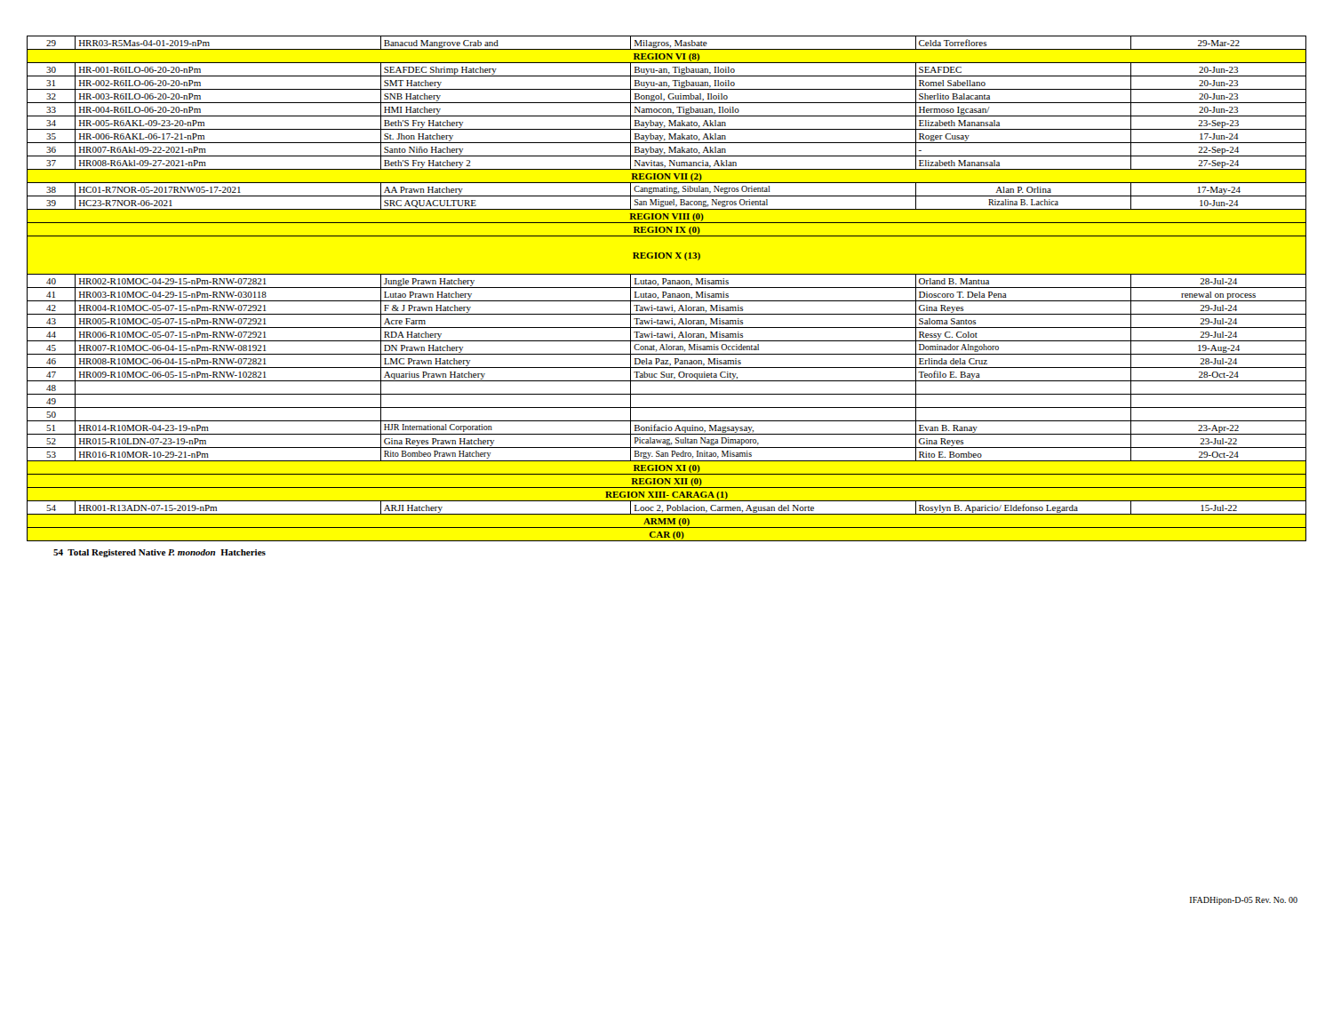| 29 | HRR03-R5Mas-04-01-2019-nPm | Banacud Mangrove Crab and | Milagros, Masbate | Celda Torreflores | 29-Mar-22 |
| REGION VI (8) |
| 30 | HR-001-R6ILO-06-20-20-nPm | SEAFDEC Shrimp Hatchery | Buyu-an, Tigbauan, Iloilo | SEAFDEC | 20-Jun-23 |
| 31 | HR-002-R6ILO-06-20-20-nPm | SMT Hatchery | Buyu-an, Tigbauan, Iloilo | Romel Sabellano | 20-Jun-23 |
| 32 | HR-003-R6ILO-06-20-20-nPm | SNB Hatchery | Bongol, Guimbal, Iloilo | Sherlito Balacanta | 20-Jun-23 |
| 33 | HR-004-R6ILO-06-20-20-nPm | HMI Hatchery | Namocon, Tigbauan, Iloilo | Hermoso Igcasan/ | 20-Jun-23 |
| 34 | HR-005-R6AKL-09-23-20-nPm | Beth'S Fry Hatchery | Baybay, Makato, Aklan | Elizabeth Manansala | 23-Sep-23 |
| 35 | HR-006-R6AKL-06-17-21-nPm | St. Jhon Hatchery | Baybay, Makato, Aklan | Roger Cusay | 17-Jun-24 |
| 36 | HR007-R6Akl-09-22-2021-nPm | Santo Niño Hachery | Baybay, Makato, Aklan | - | 22-Sep-24 |
| 37 | HR008-R6Akl-09-27-2021-nPm | Beth'S Fry Hatchery 2 | Navitas, Numancia, Aklan | Elizabeth Manansala | 27-Sep-24 |
| REGION VII (2) |
| 38 | HC01-R7NOR-05-2017RNW05-17-2021 | AA Prawn Hatchery | Cangmating, Sibulan, Negros Oriental | Alan P. Orlina | 17-May-24 |
| 39 | HC23-R7NOR-06-2021 | SRC AQUACULTURE | San Miguel, Bacong, Negros Oriental | Rizalina B. Lachica | 10-Jun-24 |
| REGION VIII (0) |
| REGION IX (0) |
| REGION X (13) |
| 40 | HR002-R10MOC-04-29-15-nPm-RNW-072821 | Jungle Prawn Hatchery | Lutao, Panaon, Misamis | Orland B. Mantua | 28-Jul-24 |
| 41 | HR003-R10MOC-04-29-15-nPm-RNW-030118 | Lutao Prawn Hatchery | Lutao, Panaon, Misamis | Dioscoro T. Dela Pena | renewal on process |
| 42 | HR004-R10MOC-05-07-15-nPm-RNW-072921 | F & J Prawn Hatchery | Tawi-tawi, Aloran, Misamis | Gina Reyes | 29-Jul-24 |
| 43 | HR005-R10MOC-05-07-15-nPm-RNW-072921 | Acre Farm | Tawi-tawi, Aloran, Misamis | Saloma Santos | 29-Jul-24 |
| 44 | HR006-R10MOC-05-07-15-nPm-RNW-072921 | RDA Hatchery | Tawi-tawi, Aloran, Misamis | Ressy C. Colot | 29-Jul-24 |
| 45 | HR007-R10MOC-06-04-15-nPm-RNW-081921 | DN Prawn Hatchery | Conat, Aloran, Misamis Occidental | Dominador Alngohoro | 19-Aug-24 |
| 46 | HR008-R10MOC-06-04-15-nPm-RNW-072821 | LMC Prawn Hatchery | Dela Paz, Panaon, Misamis | Erlinda dela Cruz | 28-Jul-24 |
| 47 | HR009-R10MOC-06-05-15-nPm-RNW-102821 | Aquarius Prawn Hatchery | Tabuc Sur, Oroquieta City, | Teofilo E. Baya | 28-Oct-24 |
| 48 | | | | | |
| 49 | | | | | |
| 50 | | | | | |
| 51 | HR014-R10MOR-04-23-19-nPm | HJR International Corporation | Bonifacio Aquino, Magsaysay, | Evan B. Ranay | 23-Apr-22 |
| 52 | HR015-R10LDN-07-23-19-nPm | Gina Reyes Prawn Hatchery | Picalawag, Sultan Naga Dimaporo, | Gina Reyes | 23-Jul-22 |
| 53 | HR016-R10MOR-10-29-21-nPm | Rito Bombeo Prawn Hatchery | Brgy. San Pedro, Initao, Misamis | Rito E. Bombeo | 29-Oct-24 |
| REGION XI (0) |
| REGION XII (0) |
| REGION XIII- CARAGA (1) |
| 54 | HR001-R13ADN-07-15-2019-nPm | ARJI Hatchery | Looc 2, Poblacion, Carmen, Agusan del Norte | Rosylyn B. Aparicio/ Eldefonso Legarda | 15-Jul-22 |
| ARMM (0) |
| CAR (0) |
54 Total Registered Native P. monodon Hatcheries
IFADHipon-D-05 Rev. No. 00